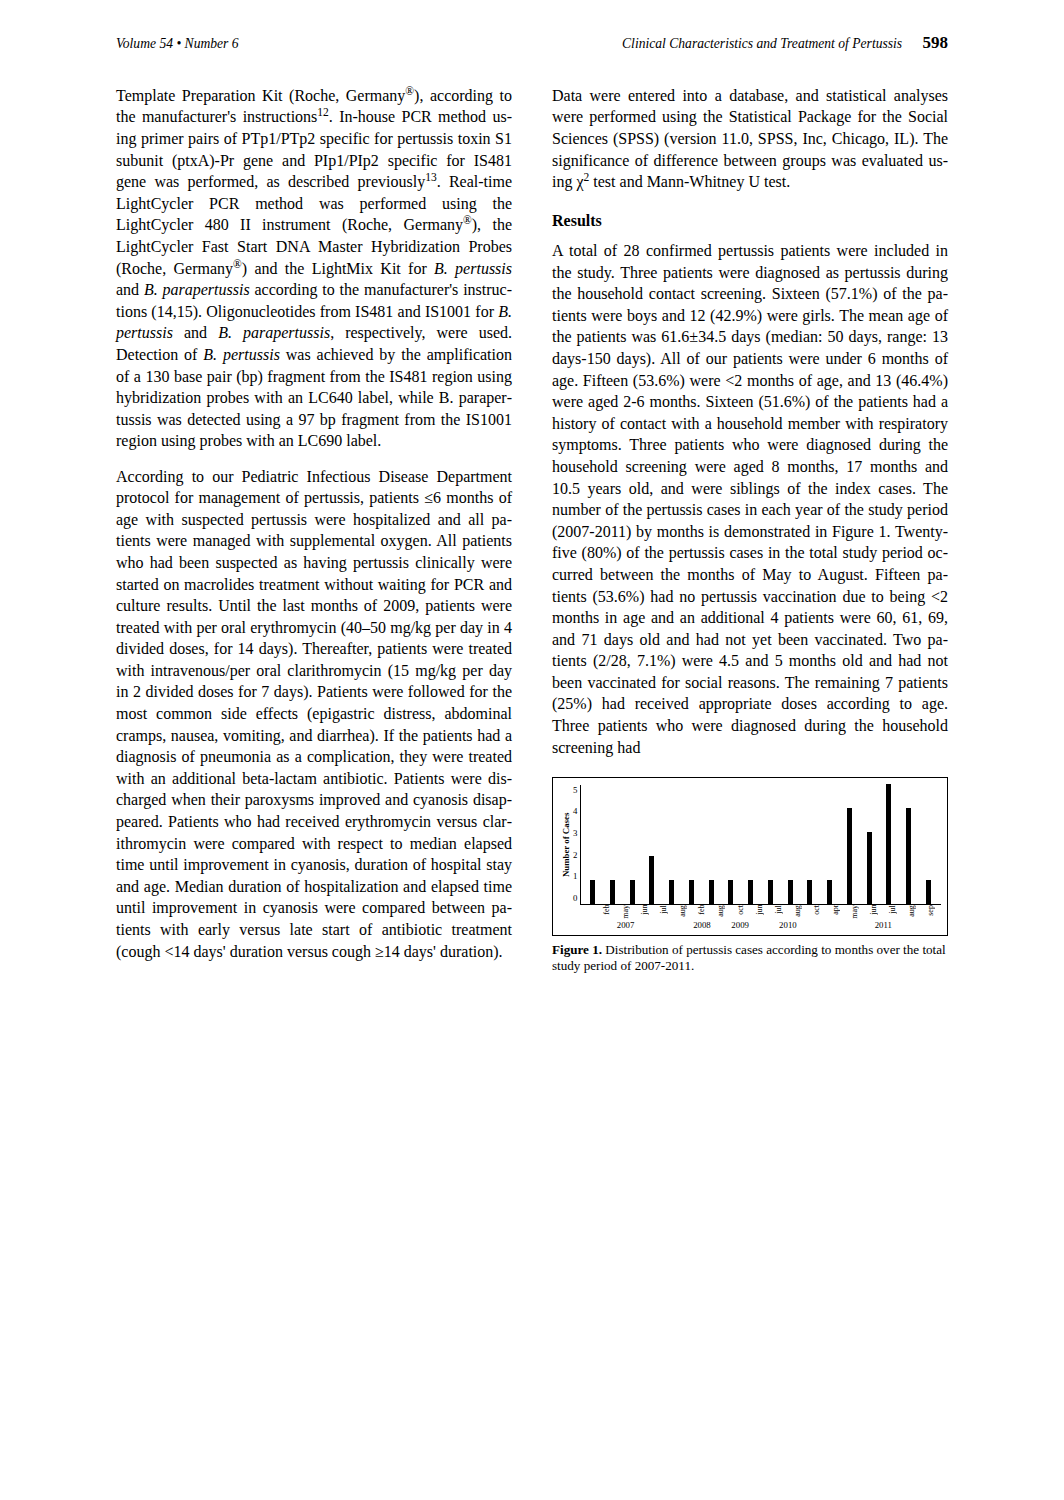Volume 54 • Number 6 Clinical Characteristics and Treatment of Pertussis 598
Template Preparation Kit (Roche, Germany®), according to the manufacturer's instructions12. In-house PCR method using primer pairs of PTp1/PTp2 specific for pertussis toxin S1 subunit (ptxA)-Pr gene and PIp1/PIp2 specific for IS481 gene was performed, as described previously13. Real-time LightCycler PCR method was performed using the LightCycler 480 II instrument (Roche, Germany®), the LightCycler Fast Start DNA Master Hybridization Probes (Roche, Germany®) and the LightMix Kit for B. pertussis and B. parapertussis according to the manufacturer's instructions (14,15). Oligonucleotides from IS481 and IS1001 for B. pertussis and B. parapertussis, respectively, were used. Detection of B. pertussis was achieved by the amplification of a 130 base pair (bp) fragment from the IS481 region using hybridization probes with an LC640 label, while B. parapertussis was detected using a 97 bp fragment from the IS1001 region using probes with an LC690 label.
According to our Pediatric Infectious Disease Department protocol for management of pertussis, patients ≤6 months of age with suspected pertussis were hospitalized and all patients were managed with supplemental oxygen. All patients who had been suspected as having pertussis clinically were started on macrolides treatment without waiting for PCR and culture results. Until the last months of 2009, patients were treated with per oral erythromycin (40–50 mg/kg per day in 4 divided doses, for 14 days). Thereafter, patients were treated with intravenous/per oral clarithromycin (15 mg/kg per day in 2 divided doses for 7 days). Patients were followed for the most common side effects (epigastric distress, abdominal cramps, nausea, vomiting, and diarrhea). If the patients had a diagnosis of pneumonia as a complication, they were treated with an additional beta-lactam antibiotic. Patients were discharged when their paroxysms improved and cyanosis disappeared. Patients who had received erythromycin versus clarithromycin were compared with respect to median elapsed time until improvement in cyanosis, duration of hospital stay and age. Median duration of hospitalization and elapsed time until improvement in cyanosis were compared between patients with early versus late start of antibiotic treatment (cough <14 days' duration versus cough ≥14 days' duration).
Data were entered into a database, and statistical analyses were performed using the Statistical Package for the Social Sciences (SPSS) (version 11.0, SPSS, Inc, Chicago, IL). The significance of difference between groups was evaluated using χ2 test and Mann-Whitney U test.
Results
A total of 28 confirmed pertussis patients were included in the study. Three patients were diagnosed as pertussis during the household contact screening. Sixteen (57.1%) of the patients were boys and 12 (42.9%) were girls. The mean age of the patients was 61.6±34.5 days (median: 50 days, range: 13 days-150 days). All of our patients were under 6 months of age. Fifteen (53.6%) were <2 months of age, and 13 (46.4%) were aged 2-6 months. Sixteen (51.6%) of the patients had a history of contact with a household member with respiratory symptoms. Three patients who were diagnosed during the household screening were aged 8 months, 17 months and 10.5 years old, and were siblings of the index cases. The number of the pertussis cases in each year of the study period (2007-2011) by months is demonstrated in Figure 1. Twenty-five (80%) of the pertussis cases in the total study period occurred between the months of May to August. Fifteen patients (53.6%) had no pertussis vaccination due to being <2 months in age and an additional 4 patients were 60, 61, 69, and 71 days old and had not yet been vaccinated. Two patients (2/28, 7.1%) were 4.5 and 5 months old and had not been vaccinated for social reasons. The remaining 7 patients (25%) had received appropriate doses according to age. Three patients who were diagnosed during the household screening had
Number of Cases
5 4 3 2 1 0
feb may jun jul aug feb aug oct jun jul aug oct apr may jun jul aug sep
2007 2008 2009 2010 2011
Figure 1. Distribution of pertussis cases according to months over the total study period of 2007-2011.